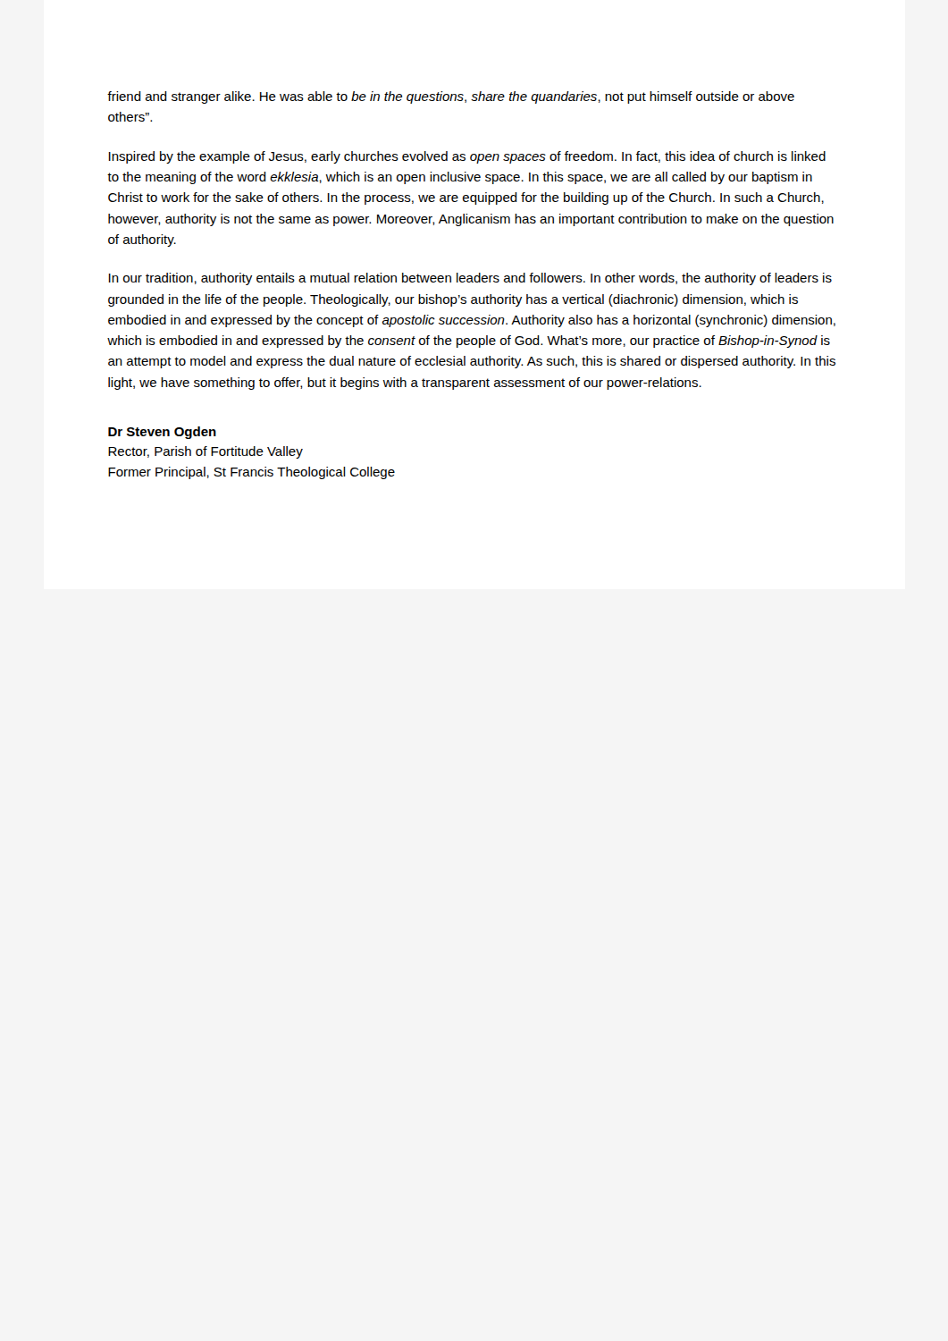friend and stranger alike. He was able to be in the questions, share the quandaries, not put himself outside or above others”.
Inspired by the example of Jesus, early churches evolved as open spaces of freedom. In fact, this idea of church is linked to the meaning of the word ekklesia, which is an open inclusive space. In this space, we are all called by our baptism in Christ to work for the sake of others. In the process, we are equipped for the building up of the Church. In such a Church, however, authority is not the same as power. Moreover, Anglicanism has an important contribution to make on the question of authority.
In our tradition, authority entails a mutual relation between leaders and followers. In other words, the authority of leaders is grounded in the life of the people. Theologically, our bishop’s authority has a vertical (diachronic) dimension, which is embodied in and expressed by the concept of apostolic succession. Authority also has a horizontal (synchronic) dimension, which is embodied in and expressed by the consent of the people of God. What’s more, our practice of Bishop-in-Synod is an attempt to model and express the dual nature of ecclesial authority. As such, this is shared or dispersed authority. In this light, we have something to offer, but it begins with a transparent assessment of our power-relations.
Dr Steven Ogden
Rector, Parish of Fortitude Valley
Former Principal, St Francis Theological College